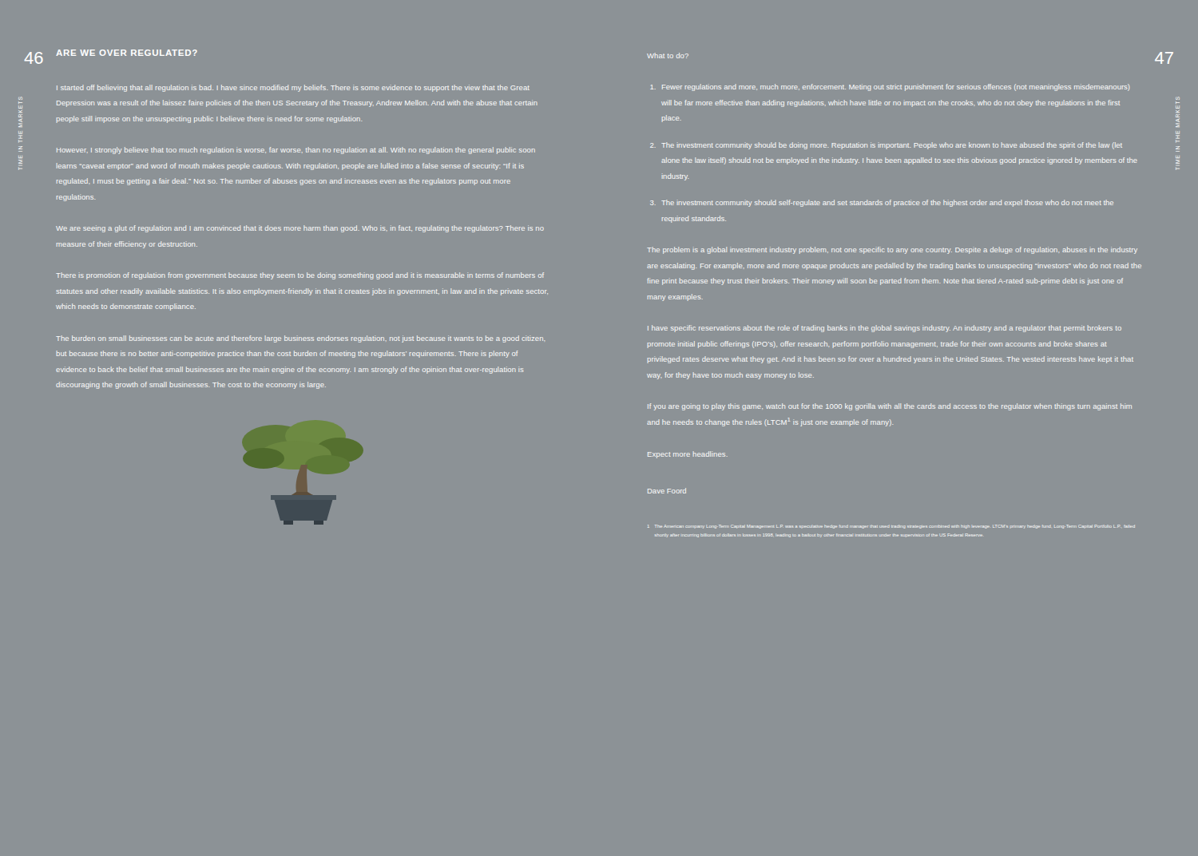46
TIME IN THE MARKETS
ARE WE OVER REGULATED?
I started off believing that all regulation is bad. I have since modified my beliefs. There is some evidence to support the view that the Great Depression was a result of the laissez faire policies of the then US Secretary of the Treasury, Andrew Mellon. And with the abuse that certain people still impose on the unsuspecting public I believe there is need for some regulation.
However, I strongly believe that too much regulation is worse, far worse, than no regulation at all. With no regulation the general public soon learns “caveat emptor” and word of mouth makes people cautious. With regulation, people are lulled into a false sense of security: “If it is regulated, I must be getting a fair deal.” Not so. The number of abuses goes on and increases even as the regulators pump out more regulations.
We are seeing a glut of regulation and I am convinced that it does more harm than good. Who is, in fact, regulating the regulators? There is no measure of their efficiency or destruction.
There is promotion of regulation from government because they seem to be doing something good and it is measurable in terms of numbers of statutes and other readily available statistics. It is also employment-friendly in that it creates jobs in government, in law and in the private sector, which needs to demonstrate compliance.
The burden on small businesses can be acute and therefore large business endorses regulation, not just because it wants to be a good citizen, but because there is no better anti-competitive practice than the cost burden of meeting the regulators’ requirements. There is plenty of evidence to back the belief that small businesses are the main engine of the economy. I am strongly of the opinion that over-regulation is discouraging the growth of small businesses. The cost to the economy is large.
47
TIME IN THE MARKETS
What to do?
Fewer regulations and more, much more, enforcement. Meting out strict punishment for serious offences (not meaningless misdemeanours) will be far more effective than adding regulations, which have little or no impact on the crooks, who do not obey the regulations in the first place.
The investment community should be doing more. Reputation is important. People who are known to have abused the spirit of the law (let alone the law itself) should not be employed in the industry. I have been appalled to see this obvious good practice ignored by members of the industry.
The investment community should self-regulate and set standards of practice of the highest order and expel those who do not meet the required standards.
The problem is a global investment industry problem, not one specific to any one country. Despite a deluge of regulation, abuses in the industry are escalating. For example, more and more opaque products are pedalled by the trading banks to unsuspecting “investors” who do not read the fine print because they trust their brokers. Their money will soon be parted from them. Note that tiered A-rated sub-prime debt is just one of many examples.
I have specific reservations about the role of trading banks in the global savings industry. An industry and a regulator that permit brokers to promote initial public offerings (IPO’s), offer research, perform portfolio management, trade for their own accounts and broke shares at privileged rates deserve what they get. And it has been so for over a hundred years in the United States. The vested interests have kept it that way, for they have too much easy money to lose.
If you are going to play this game, watch out for the 1000 kg gorilla with all the cards and access to the regulator when things turn against him and he needs to change the rules (LTCM1 is just one example of many).
Expect more headlines.
Dave Foord
1 The American company Long-Term Capital Management L.P. was a speculative hedge fund manager that used trading strategies combined with high leverage. LTCM’s primary hedge fund, Long-Term Capital Portfolio L.P., failed shortly after incurring billions of dollars in losses in 1998, leading to a bailout by other financial institutions under the supervision of the US Federal Reserve.